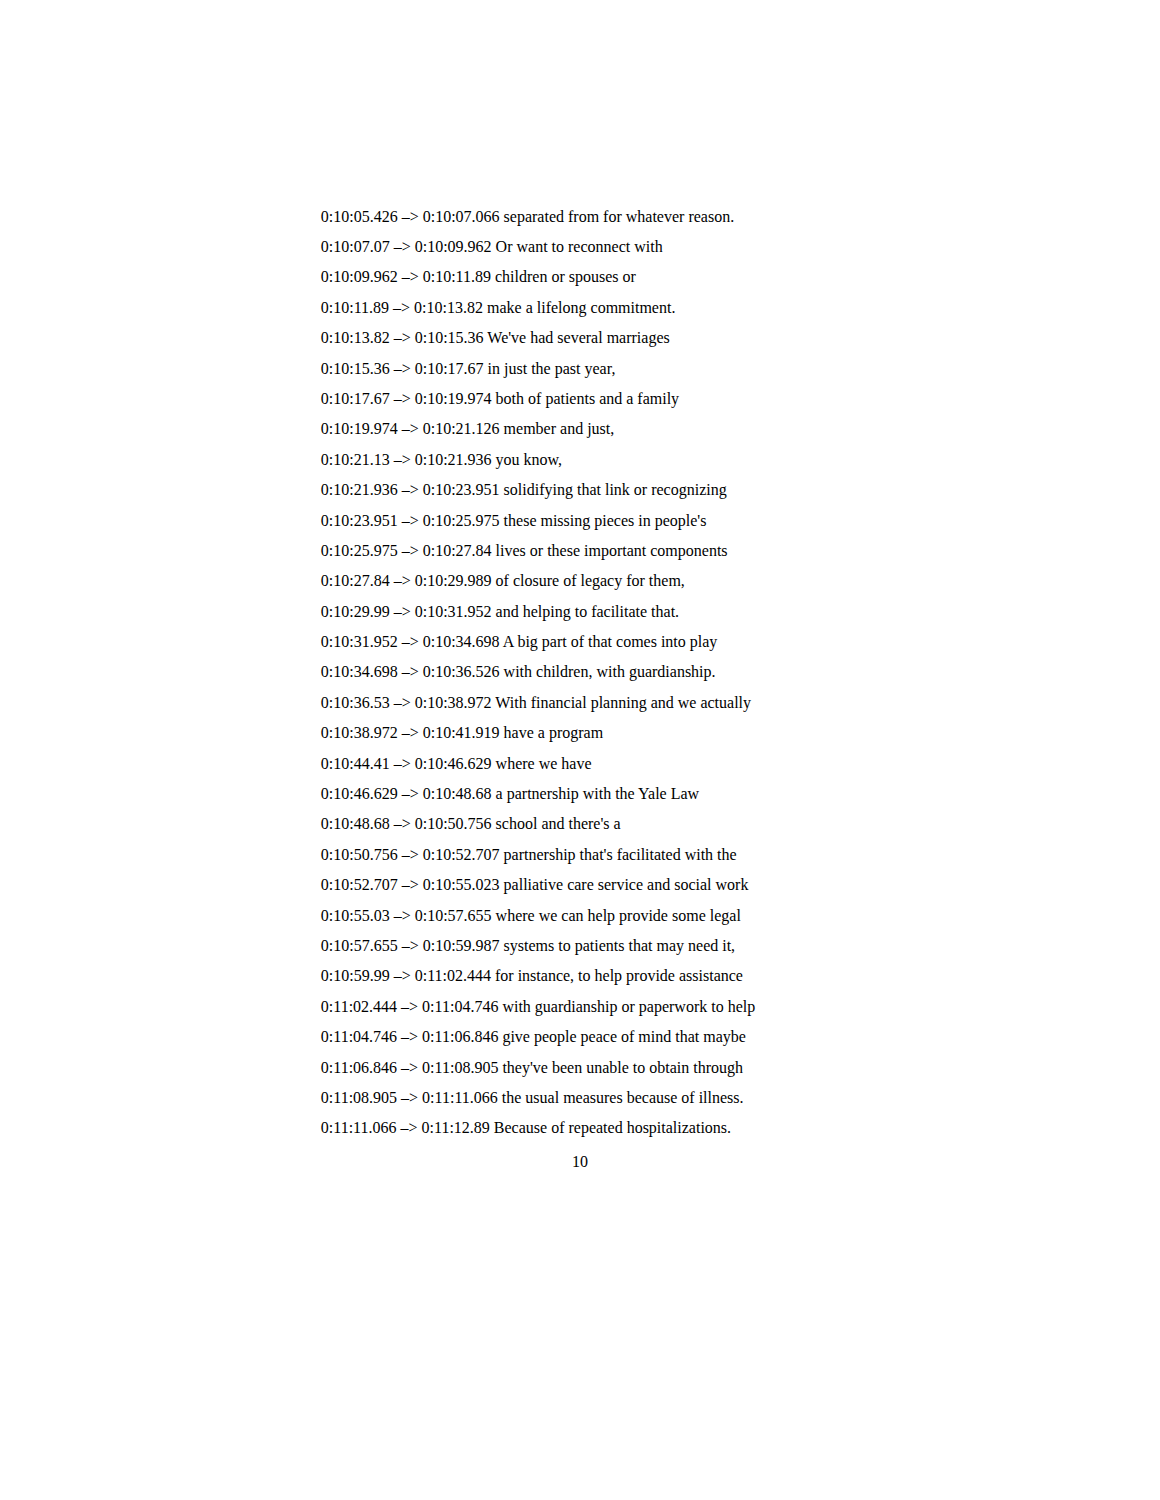0:10:05.426 –> 0:10:07.066 separated from for whatever reason.
0:10:07.07 –> 0:10:09.962 Or want to reconnect with
0:10:09.962 –> 0:10:11.89 children or spouses or
0:10:11.89 –> 0:10:13.82 make a lifelong commitment.
0:10:13.82 –> 0:10:15.36 We've had several marriages
0:10:15.36 –> 0:10:17.67 in just the past year,
0:10:17.67 –> 0:10:19.974 both of patients and a family
0:10:19.974 –> 0:10:21.126 member and just,
0:10:21.13 –> 0:10:21.936 you know,
0:10:21.936 –> 0:10:23.951 solidifying that link or recognizing
0:10:23.951 –> 0:10:25.975 these missing pieces in people's
0:10:25.975 –> 0:10:27.84 lives or these important components
0:10:27.84 –> 0:10:29.989 of closure of legacy for them,
0:10:29.99 –> 0:10:31.952 and helping to facilitate that.
0:10:31.952 –> 0:10:34.698 A big part of that comes into play
0:10:34.698 –> 0:10:36.526 with children, with guardianship.
0:10:36.53 –> 0:10:38.972 With financial planning and we actually
0:10:38.972 –> 0:10:41.919 have a program
0:10:44.41 –> 0:10:46.629 where we have
0:10:46.629 –> 0:10:48.68 a partnership with the Yale Law
0:10:48.68 –> 0:10:50.756 school and there's a
0:10:50.756 –> 0:10:52.707 partnership that's facilitated with the
0:10:52.707 –> 0:10:55.023 palliative care service and social work
0:10:55.03 –> 0:10:57.655 where we can help provide some legal
0:10:57.655 –> 0:10:59.987 systems to patients that may need it,
0:10:59.99 –> 0:11:02.444 for instance, to help provide assistance
0:11:02.444 –> 0:11:04.746 with guardianship or paperwork to help
0:11:04.746 –> 0:11:06.846 give people peace of mind that maybe
0:11:06.846 –> 0:11:08.905 they've been unable to obtain through
0:11:08.905 –> 0:11:11.066 the usual measures because of illness.
0:11:11.066 –> 0:11:12.89 Because of repeated hospitalizations.
10